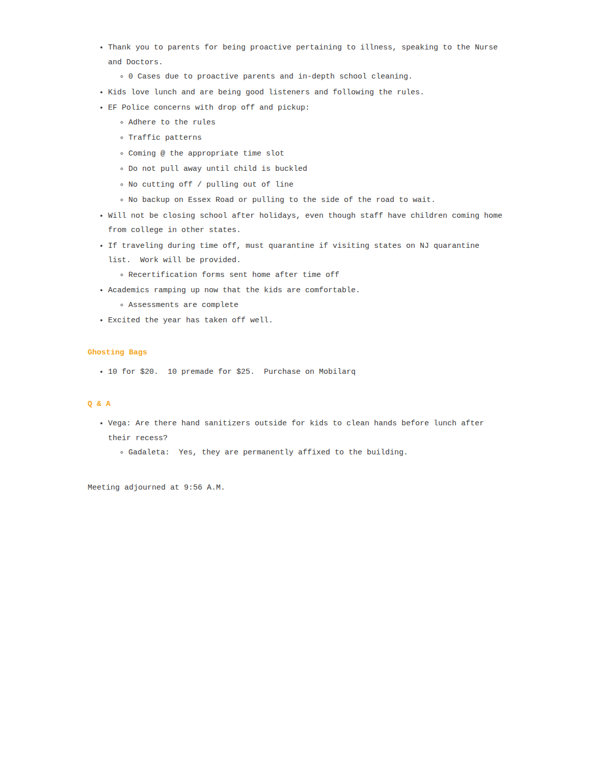Thank you to parents for being proactive pertaining to illness, speaking to the Nurse and Doctors.
0 Cases due to proactive parents and in-depth school cleaning.
Kids love lunch and are being good listeners and following the rules.
EF Police concerns with drop off and pickup:
Adhere to the rules
Traffic patterns
Coming @ the appropriate time slot
Do not pull away until child is buckled
No cutting off / pulling out of line
No backup on Essex Road or pulling to the side of the road to wait.
Will not be closing school after holidays, even though staff have children coming home from college in other states.
If traveling during time off, must quarantine if visiting states on NJ quarantine list. Work will be provided.
Recertification forms sent home after time off
Academics ramping up now that the kids are comfortable.
Assessments are complete
Excited the year has taken off well.
Ghosting Bags
10 for $20. 10 premade for $25. Purchase on Mobilarq
Q & A
Vega: Are there hand sanitizers outside for kids to clean hands before lunch after their recess?
Gadaleta: Yes, they are permanently affixed to the building.
Meeting adjourned at 9:56 A.M.